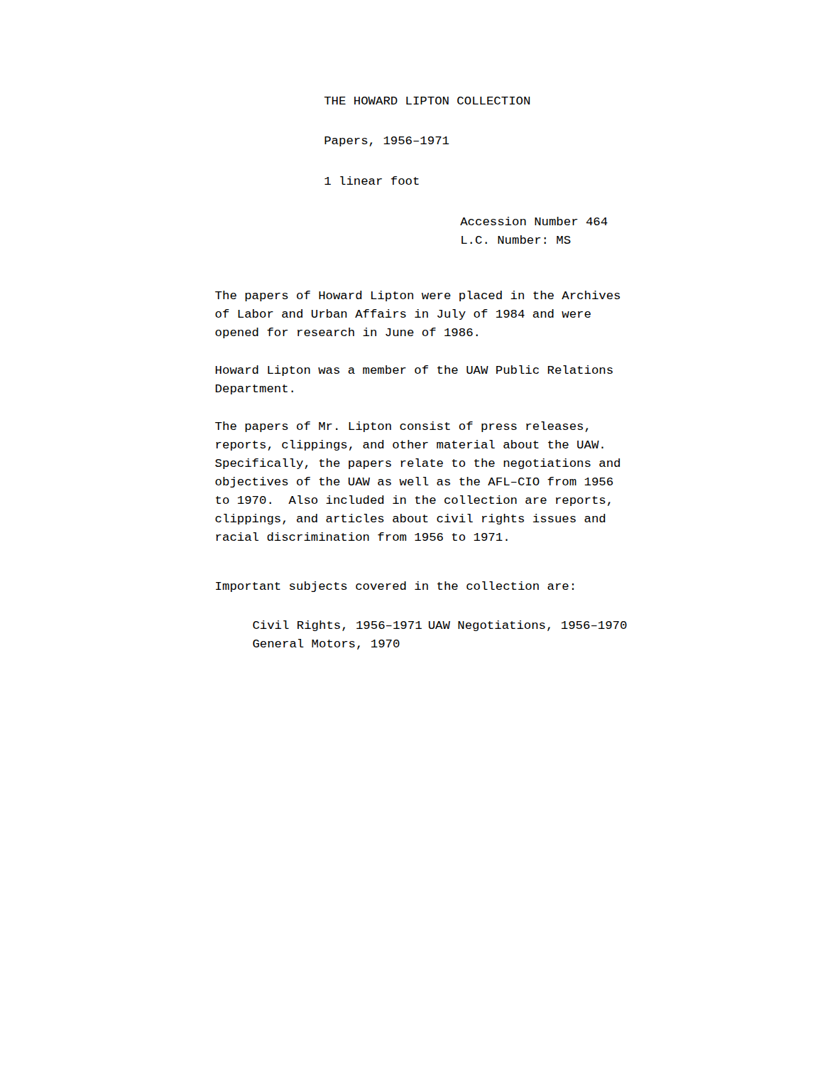THE HOWARD LIPTON COLLECTION
Papers, 1956–1971
1 linear foot
Accession Number 464
L.C. Number: MS
The papers of Howard Lipton were placed in the Archives of Labor and Urban Affairs in July of 1984 and were opened for research in June of 1986.
Howard Lipton was a member of the UAW Public Relations Department.
The papers of Mr. Lipton consist of press releases, reports, clippings, and other material about the UAW. Specifically, the papers relate to the negotiations and objectives of the UAW as well as the AFL–CIO from 1956 to 1970. Also included in the collection are reports, clippings, and articles about civil rights issues and racial discrimination from 1956 to 1971.
Important subjects covered in the collection are:
| Civil Rights, 1956–1971 | UAW Negotiations, 1956–1970 |
| General Motors, 1970 | |